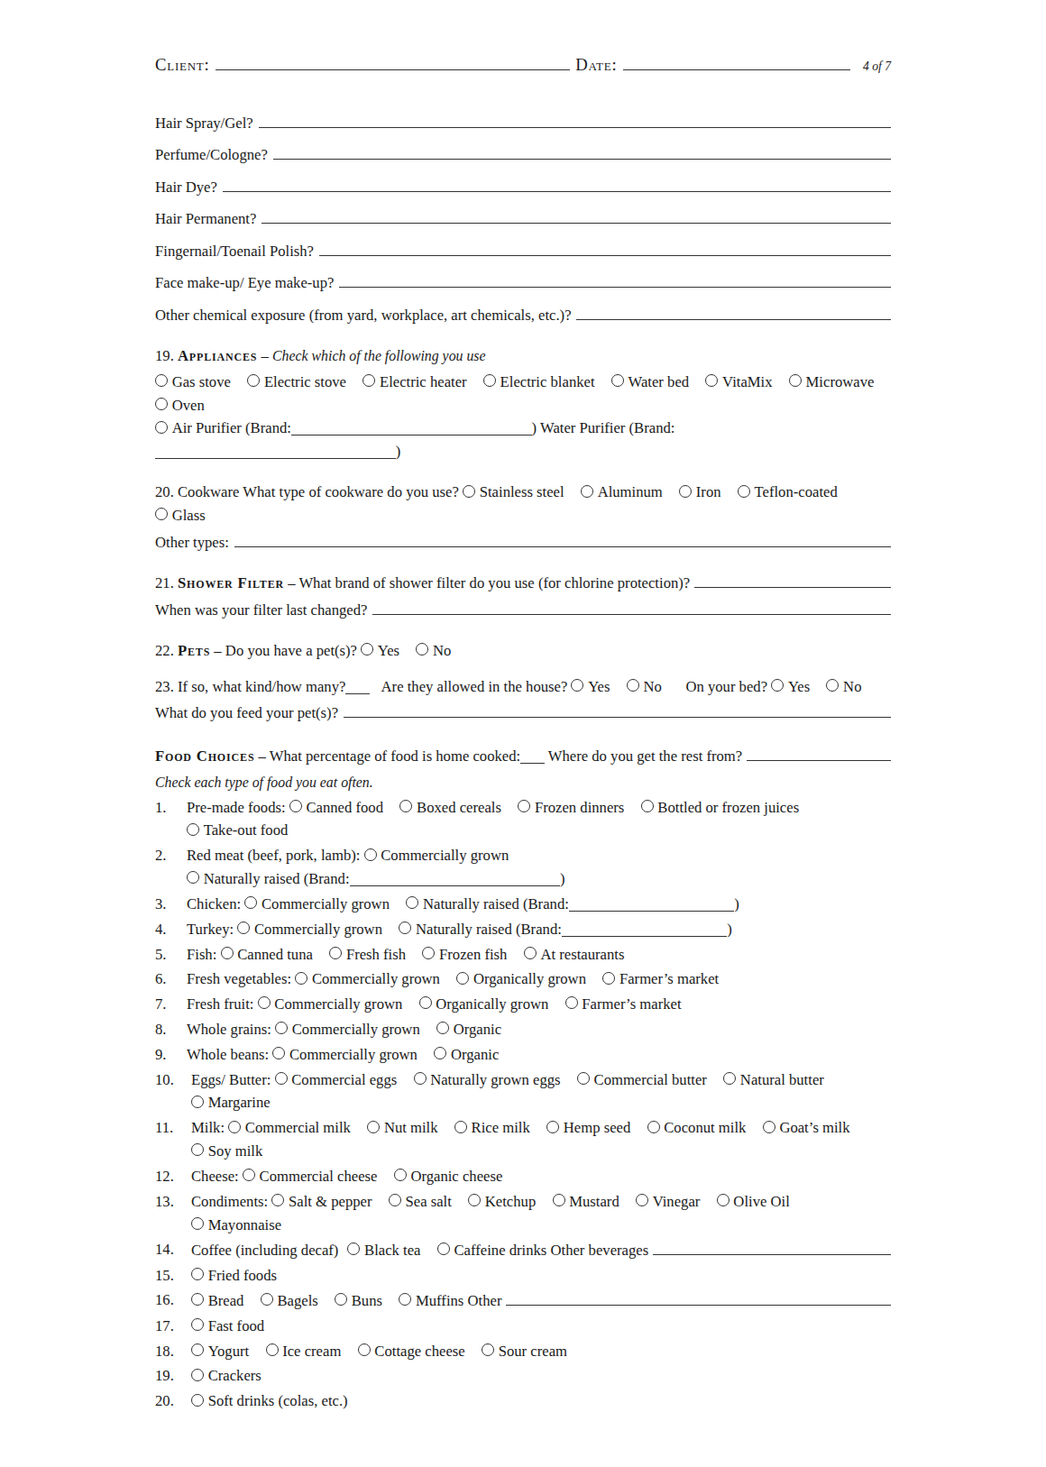Client: Date: 4 of 7
Hair Spray/Gel?
Perfume/Cologne?
Hair Dye?
Hair Permanent?
Fingernail/Toenail Polish?
Face make-up/ Eye make-up?
Other chemical exposure (from yard, workplace, art chemicals, etc.)?
19. Appliances – Check which of the following you use
Gas stove Electric stove Electric heater Electric blanket Water bed VitaMix Microwave Oven
Air Purifier (Brand: ) Water Purifier (Brand: )
20. Cookware What type of cookware do you use? Stainless steel Aluminum Iron Teflon-coated Glass
Other types:
21. Shower Filter – What brand of shower filter do you use (for chlorine protection)?
When was your filter last changed?
22. Pets – Do you have a pet(s)? Yes No
23. If so, what kind/how many? Are they allowed in the house? Yes No On your bed? Yes No
What do you feed your pet(s)?
Food Choices – What percentage of food is home cooked: Where do you get the rest from?
Check each type of food you eat often.
Pre-made foods: Canned food Boxed cereals Frozen dinners Bottled or frozen juices Take-out food
Red meat (beef, pork, lamb): Commercially grown Naturally raised (Brand: )
Chicken: Commercially grown Naturally raised (Brand: )
Turkey: Commercially grown Naturally raised (Brand: )
Fish: Canned tuna Fresh fish Frozen fish At restaurants
Fresh vegetables: Commercially grown Organically grown Farmer’s market
Fresh fruit: Commercially grown Organically grown Farmer’s market
Whole grains: Commercially grown Organic
Whole beans: Commercially grown Organic
Eggs/ Butter: Commercial eggs Naturally grown eggs Commercial butter Natural butter Margarine
Milk: Commercial milk Nut milk Rice milk Hemp seed Coconut milk Goat’s milk Soy milk
Cheese: Commercial cheese Organic cheese
Condiments: Salt & pepper Sea salt Ketchup Mustard Vinegar Olive Oil Mayonnaise
Coffee (including decaf) Black tea Caffeine drinks Other beverages
Fried foods
Bread Bagels Buns Muffins Other
Fast food
Yogurt Ice cream Cottage cheese Sour cream
Crackers
Soft drinks (colas, etc.)